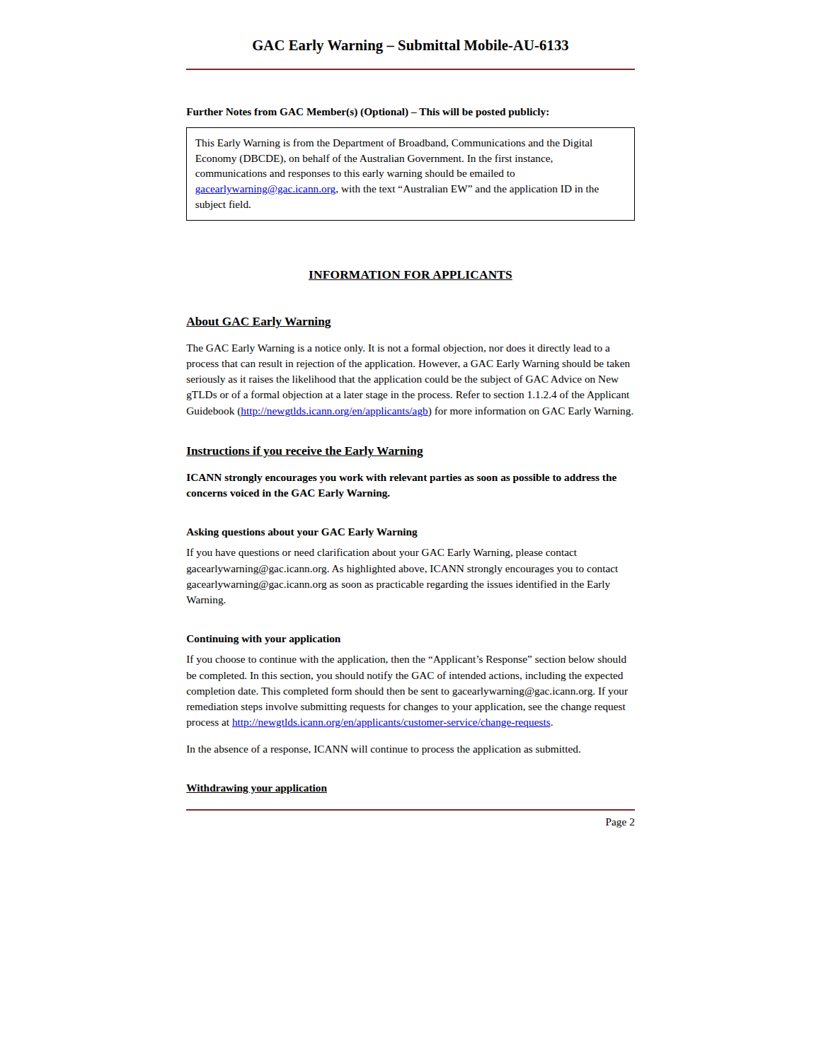GAC Early Warning – Submittal Mobile-AU-6133
Further Notes from GAC Member(s) (Optional) – This will be posted publicly:
This Early Warning is from the Department of Broadband, Communications and the Digital Economy (DBCDE), on behalf of the Australian Government. In the first instance, communications and responses to this early warning should be emailed to gacearlywarning@gac.icann.org, with the text “Australian EW” and the application ID in the subject field.
INFORMATION FOR APPLICANTS
About GAC Early Warning
The GAC Early Warning is a notice only. It is not a formal objection, nor does it directly lead to a process that can result in rejection of the application. However, a GAC Early Warning should be taken seriously as it raises the likelihood that the application could be the subject of GAC Advice on New gTLDs or of a formal objection at a later stage in the process. Refer to section 1.1.2.4 of the Applicant Guidebook (http://newgtlds.icann.org/en/applicants/agb) for more information on GAC Early Warning.
Instructions if you receive the Early Warning
ICANN strongly encourages you work with relevant parties as soon as possible to address the concerns voiced in the GAC Early Warning.
Asking questions about your GAC Early Warning
If you have questions or need clarification about your GAC Early Warning, please contact gacearlywarning@gac.icann.org. As highlighted above, ICANN strongly encourages you to contact gacearlywarning@gac.icann.org as soon as practicable regarding the issues identified in the Early Warning.
Continuing with your application
If you choose to continue with the application, then the “Applicant’s Response” section below should be completed. In this section, you should notify the GAC of intended actions, including the expected completion date. This completed form should then be sent to gacearlywarning@gac.icann.org. If your remediation steps involve submitting requests for changes to your application, see the change request process at http://newgtlds.icann.org/en/applicants/customer-service/change-requests.
In the absence of a response, ICANN will continue to process the application as submitted.
Withdrawing your application
Page 2